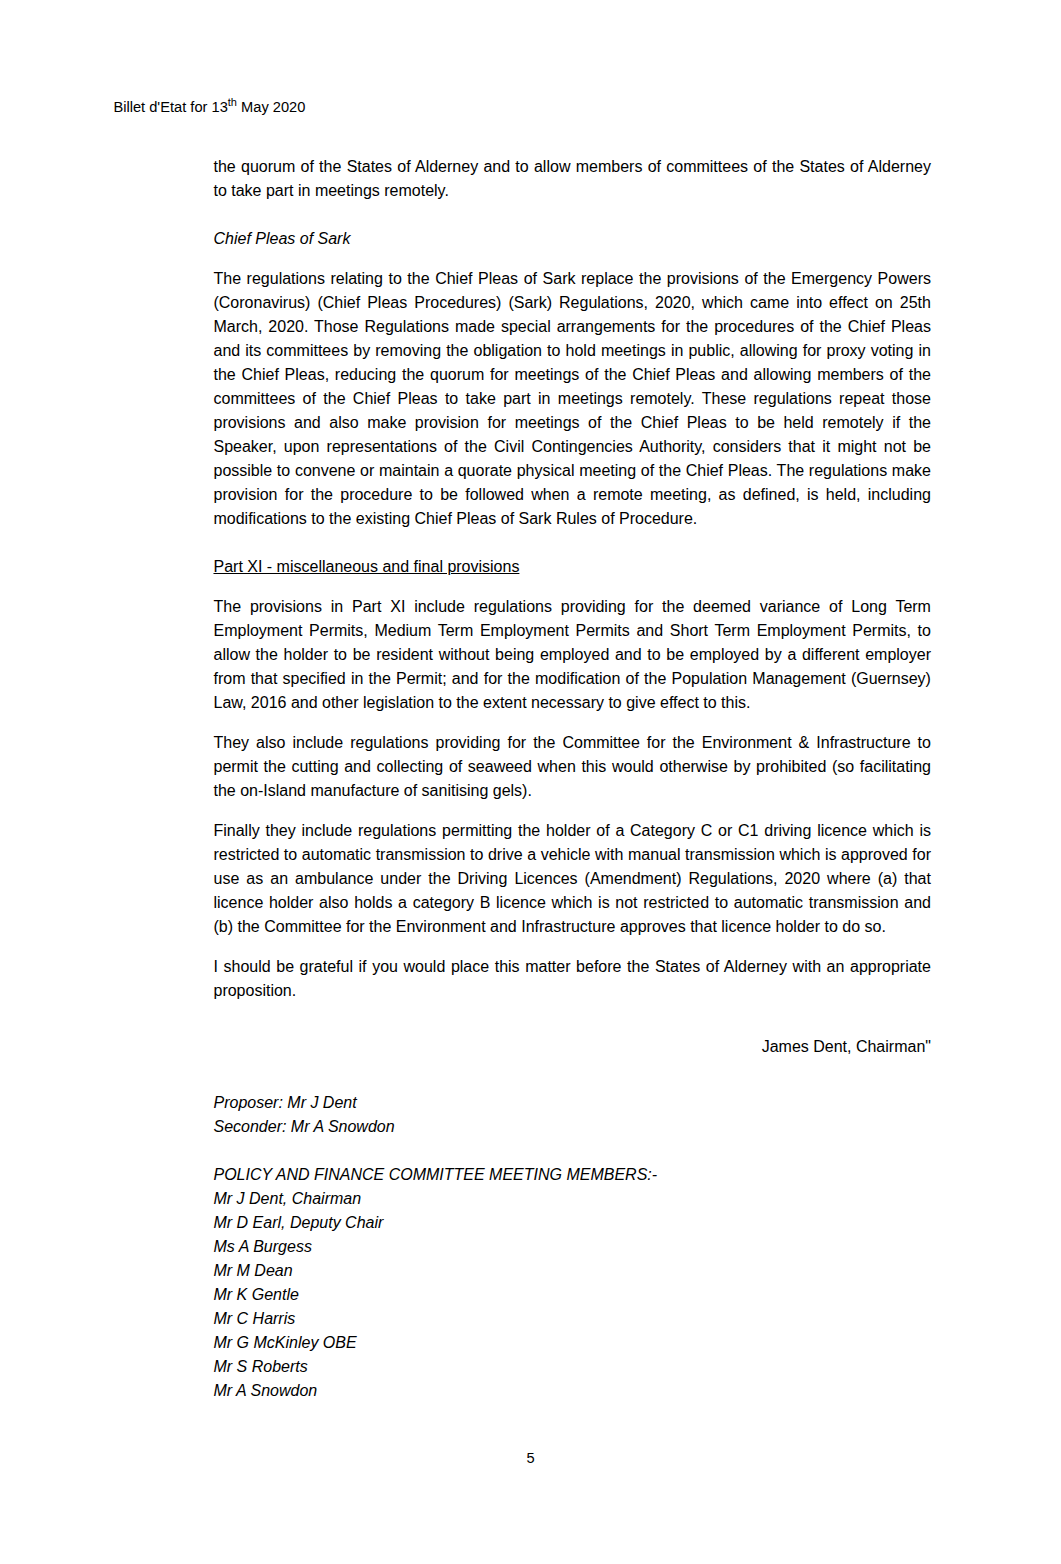Billet d'Etat for 13th May 2020
the quorum of the States of Alderney and to allow members of committees of the States of Alderney to take part in meetings remotely.
Chief Pleas of Sark
The regulations relating to the Chief Pleas of Sark replace the provisions of the Emergency Powers (Coronavirus) (Chief Pleas Procedures) (Sark) Regulations, 2020, which came into effect on 25th March, 2020. Those Regulations made special arrangements for the procedures of the Chief Pleas and its committees by removing the obligation to hold meetings in public, allowing for proxy voting in the Chief Pleas, reducing the quorum for meetings of the Chief Pleas and allowing members of the committees of the Chief Pleas to take part in meetings remotely. These regulations repeat those provisions and also make provision for meetings of the Chief Pleas to be held remotely if the Speaker, upon representations of the Civil Contingencies Authority, considers that it might not be possible to convene or maintain a quorate physical meeting of the Chief Pleas. The regulations make provision for the procedure to be followed when a remote meeting, as defined, is held, including modifications to the existing Chief Pleas of Sark Rules of Procedure.
Part XI - miscellaneous and final provisions
The provisions in Part XI include regulations providing for the deemed variance of Long Term Employment Permits, Medium Term Employment Permits and Short Term Employment Permits, to allow the holder to be resident without being employed and to be employed by a different employer from that specified in the Permit; and for the modification of the Population Management (Guernsey) Law, 2016 and other legislation to the extent necessary to give effect to this.
They also include regulations providing for the Committee for the Environment & Infrastructure to permit the cutting and collecting of seaweed when this would otherwise by prohibited (so facilitating the on-Island manufacture of sanitising gels).
Finally they include regulations permitting the holder of a Category C or C1 driving licence which is restricted to automatic transmission to drive a vehicle with manual transmission which is approved for use as an ambulance under the Driving Licences (Amendment) Regulations, 2020 where (a) that licence holder also holds a category B licence which is not restricted to automatic transmission and (b) the Committee for the Environment and Infrastructure approves that licence holder to do so.
I should be grateful if you would place this matter before the States of Alderney with an appropriate proposition.
James Dent, Chairman"
Proposer: Mr J Dent
Seconder: Mr A Snowdon
POLICY AND FINANCE COMMITTEE MEETING MEMBERS:-
Mr J Dent, Chairman
Mr D Earl, Deputy Chair
Ms A Burgess
Mr M Dean
Mr K Gentle
Mr C Harris
Mr G McKinley OBE
Mr S Roberts
Mr A Snowdon
5